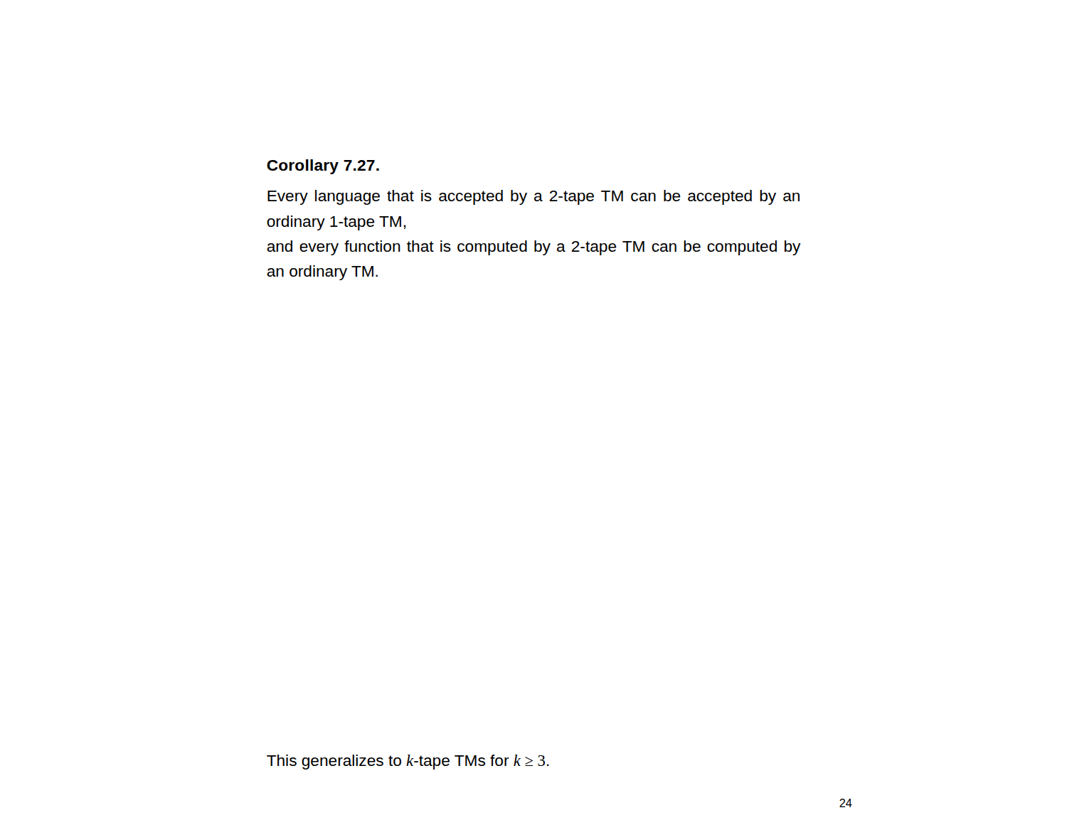Corollary 7.27.
Every language that is accepted by a 2-tape TM can be accepted by an ordinary 1-tape TM,
and every function that is computed by a 2-tape TM can be computed by an ordinary TM.
This generalizes to k-tape TMs for k ≥ 3.
24